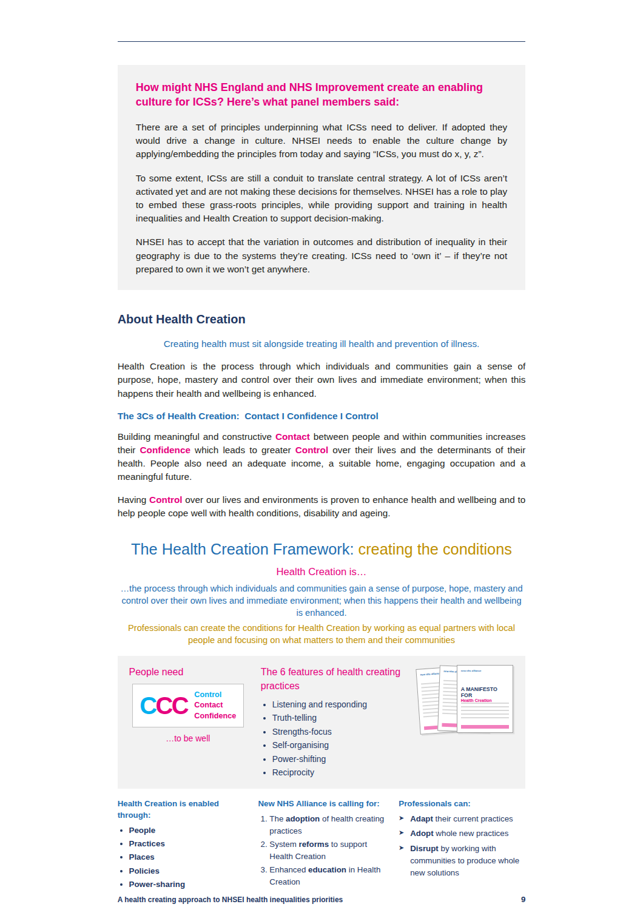How might NHS England and NHS Improvement create an enabling culture for ICSs? Here’s what panel members said:
There are a set of principles underpinning what ICSs need to deliver. If adopted they would drive a change in culture. NHSEI needs to enable the culture change by applying/embedding the principles from today and saying “ICSs, you must do x, y, z”.
To some extent, ICSs are still a conduit to translate central strategy. A lot of ICSs aren’t activated yet and are not making these decisions for themselves. NHSEI has a role to play to embed these grass-roots principles, while providing support and training in health inequalities and Health Creation to support decision-making.
NHSEI has to accept that the variation in outcomes and distribution of inequality in their geography is due to the systems they’re creating. ICSs need to ‘own it’ – if they’re not prepared to own it we won’t get anywhere.
About Health Creation
Creating health must sit alongside treating ill health and prevention of illness.
Health Creation is the process through which individuals and communities gain a sense of purpose, hope, mastery and control over their own lives and immediate environment; when this happens their health and wellbeing is enhanced.
The 3Cs of Health Creation: Contact I Confidence I Control
Building meaningful and constructive Contact between people and within communities increases their Confidence which leads to greater Control over their lives and the determinants of their health. People also need an adequate income, a suitable home, engaging occupation and a meaningful future.
Having Control over our lives and environments is proven to enhance health and wellbeing and to help people cope well with health conditions, disability and ageing.
The Health Creation Framework: creating the conditions
Health Creation is…
…the process through which individuals and communities gain a sense of purpose, hope, mastery and control over their own lives and immediate environment; when this happens their health and wellbeing is enhanced.
Professionals can create the conditions for Health Creation by working as equal partners with local people and focusing on what matters to them and their communities
People need
CCC Control
Contact
Confidence
…to be well
The 6 features of health creating practices
Listening and responding
Truth-telling
Strengths-focus
Self-organising
Power-shifting
Reciprocity
new nhs alliance
new nhs alliance
new nhs alliance
A MANIFESTO FORHealth Creation
Health Creation is enabled through:
People
Practices
Places
Policies
Power-sharing
New NHS Alliance is calling for:
The adoption of health creating practices
System reforms to support Health Creation
Enhanced education in Health Creation
Professionals can:
Adapt their current practices
Adopt whole new practices
Disrupt by working with communities to produce whole new solutions
A health creating approach to NHSEI health inequalities priorities 9